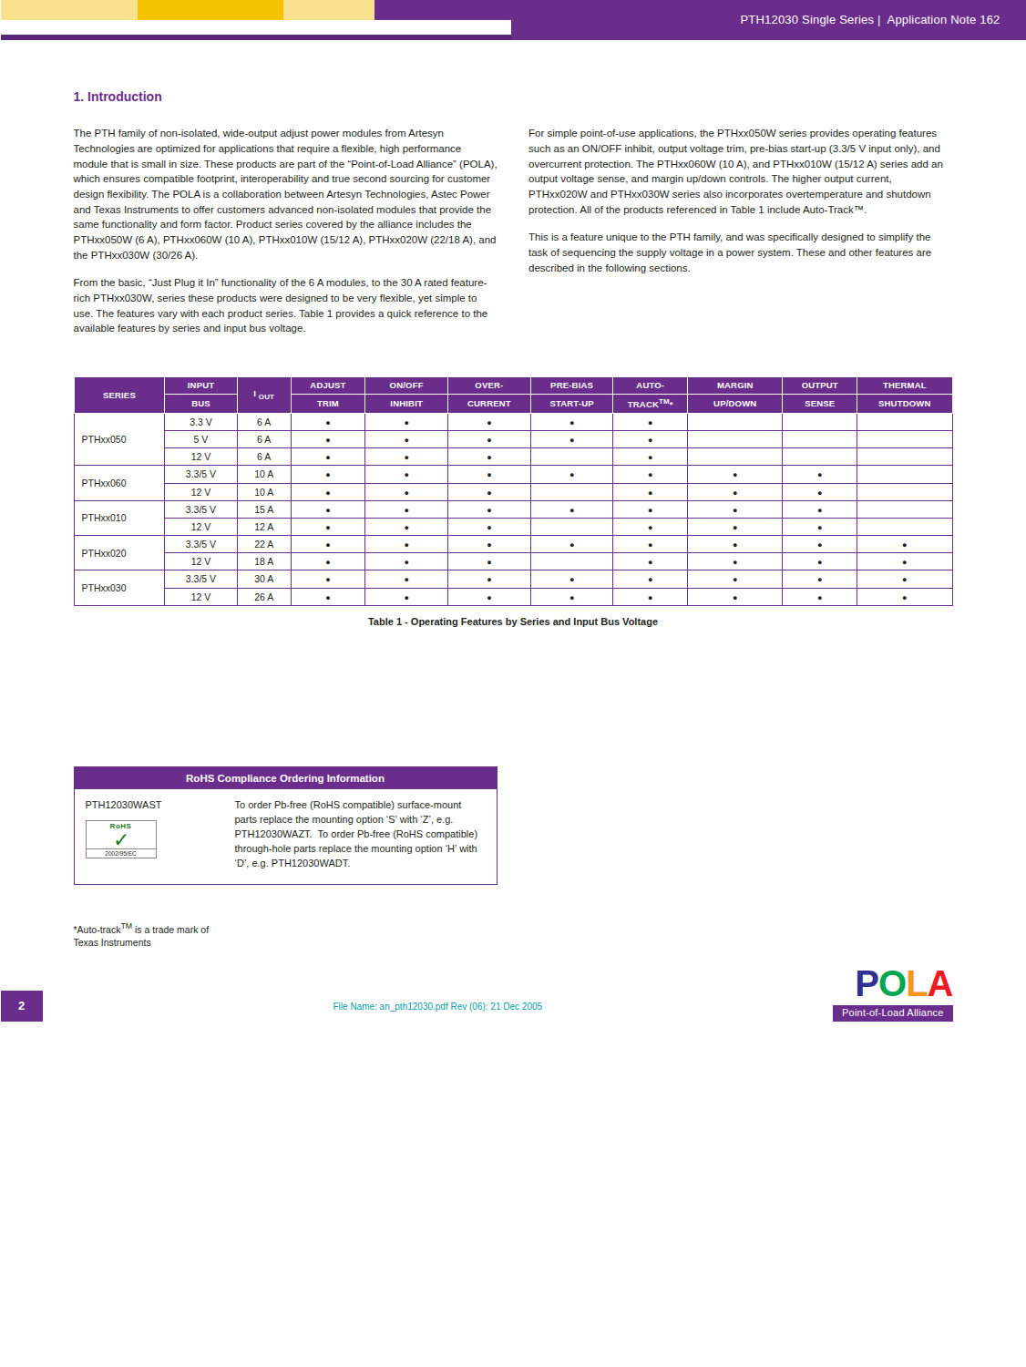PTH12030 Single Series | Application Note 162
1. Introduction
The PTH family of non-isolated, wide-output adjust power modules from Artesyn Technologies are optimized for applications that require a flexible, high performance module that is small in size. These products are part of the “Point-of-Load Alliance” (POLA), which ensures compatible footprint, interoperability and true second sourcing for customer design flexibility. The POLA is a collaboration between Artesyn Technologies, Astec Power and Texas Instruments to offer customers advanced non-isolated modules that provide the same functionality and form factor. Product series covered by the alliance includes the PTHxx050W (6 A), PTHxx060W (10 A), PTHxx010W (15/12 A), PTHxx020W (22/18 A), and the PTHxx030W (30/26 A).
From the basic, “Just Plug it In” functionality of the 6 A modules, to the 30 A rated feature-rich PTHxx030W, series these products were designed to be very flexible, yet simple to use. The features vary with each product series. Table 1 provides a quick reference to the available features by series and input bus voltage.
For simple point-of-use applications, the PTHxx050W series provides operating features such as an ON/OFF inhibit, output voltage trim, pre-bias start-up (3.3/5 V input only), and overcurrent protection. The PTHxx060W (10 A), and PTHxx010W (15/12 A) series add an output voltage sense, and margin up/down controls. The higher output current, PTHxx020W and PTHxx030W series also incorporates overtemperature and shutdown protection. All of the products referenced in Table 1 include Auto-Track™.
This is a feature unique to the PTH family, and was specifically designed to simplify the task of sequencing the supply voltage in a power system. These and other features are described in the following sections.
| SERIES | INPUT | I OUT | ADJUST | ON/OFF | OVER- | PRE-BIAS | AUTO- | MARGIN | OUTPUT | THERMAL |
| --- | --- | --- | --- | --- | --- | --- | --- | --- | --- | --- |
| BUS | TRIM | INHIBIT | CURRENT | START-UP | TRACK TM * | UP/DOWN | SENSE | SHUTDOWN |
| PTHxx050 | 3.3 V | 6 A | | | | | | | | |
| 5 V | 6 A | | | | | | | | |
| 12 V | 6 A | | | | | | | | |
| PTHxx060 | 3.3/5 V | 10 A | | | | | | | | |
| 12 V | 10 A | | | | | | | | |
| PTHxx010 | 3.3/5 V | 15 A | | | | | | | | |
| 12 V | 12 A | | | | | | | | |
| PTHxx020 | 3.3/5 V | 22 A | | | | | | | | |
| 12 V | 18 A | | | | | | | | |
| PTHxx030 | 3.3/5 V | 30 A | | | | | | | | |
| 12 V | 26 A | | | | | | | | |
Table 1 - Operating Features by Series and Input Bus Voltage
RoHS Compliance Ordering Information
PTH12030WAST
RoHS ✓ 2002/95/EC
To order Pb-free (RoHS compatible) surface-mount parts replace the mounting option ‘S’ with ‘Z’, e.g. PTH12030WAZT. To order Pb-free (RoHS compatible) through-hole parts replace the mounting option ‘H’ with ‘D’, e.g. PTH12030WADT.
*Auto-trackTM is a trade mark of
Texas Instruments
2
File Name: an_pth12030.pdf Rev (06): 21 Dec 2005
POLA
Point-of-Load Alliance